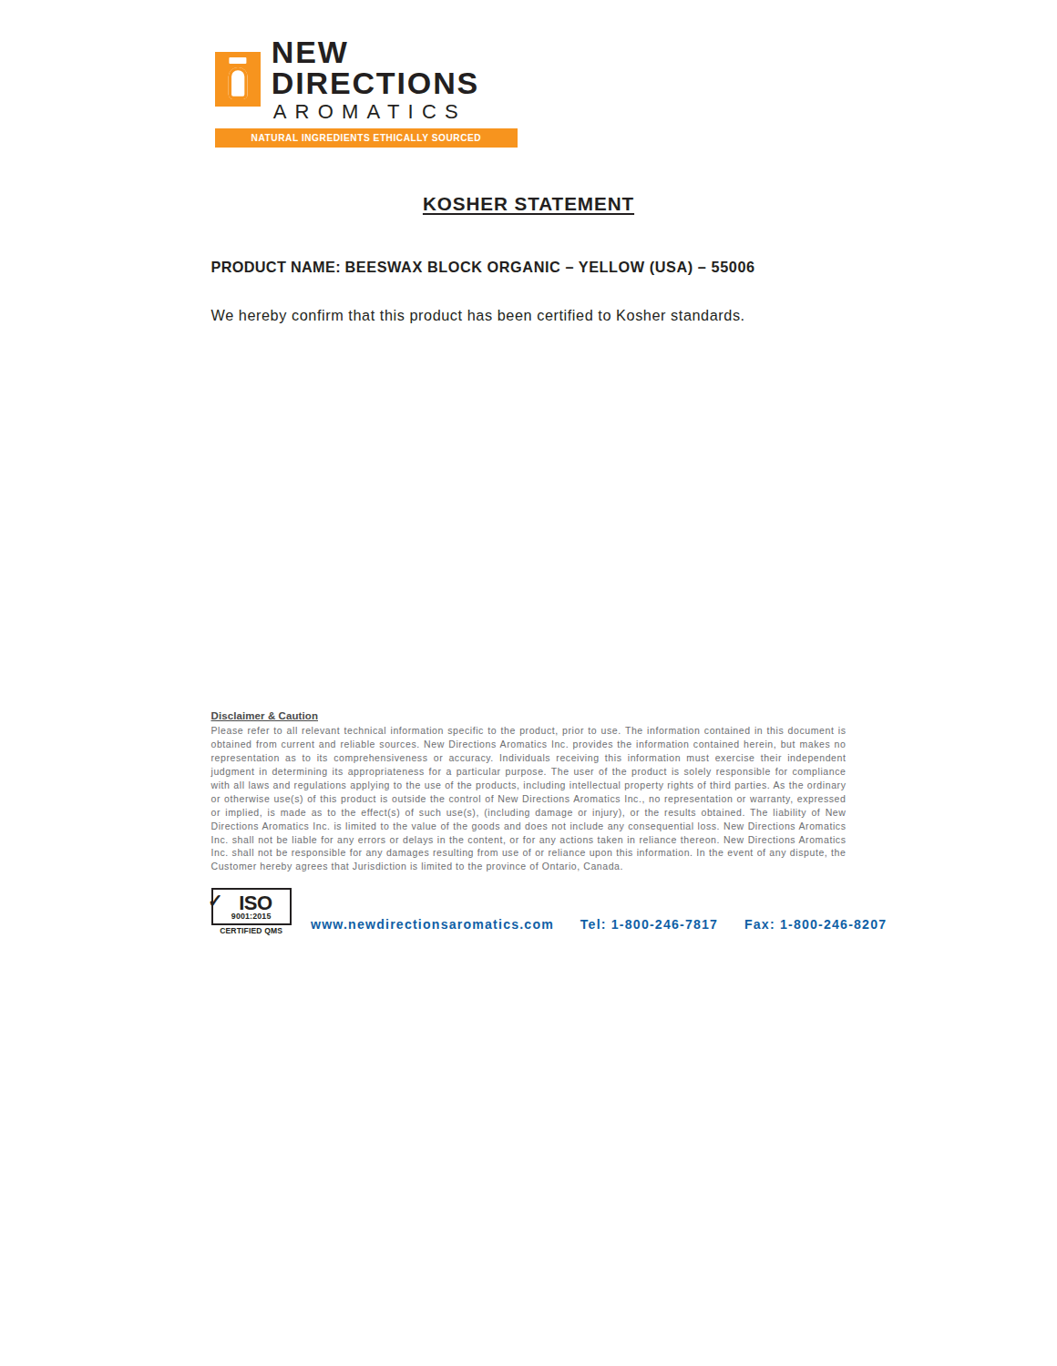NEW DIRECTIONS
AROMATICS
NATURAL INGREDIENTS ETHICALLY SOURCED
KOSHER STATEMENT
PRODUCT NAME: BEESWAX BLOCK ORGANIC – YELLOW (USA) – 55006
We hereby confirm that this product has been certified to Kosher standards.
Disclaimer & Caution
Please refer to all relevant technical information specific to the product, prior to use. The information contained in this document is obtained from current and reliable sources. New Directions Aromatics Inc. provides the information contained herein, but makes no representation as to its comprehensiveness or accuracy. Individuals receiving this information must exercise their independent judgment in determining its appropriateness for a particular purpose. The user of the product is solely responsible for compliance with all laws and regulations applying to the use of the products, including intellectual property rights of third parties. As the ordinary or otherwise use(s) of this product is outside the control of New Directions Aromatics Inc., no representation or warranty, expressed or implied, is made as to the effect(s) of such use(s), (including damage or injury), or the results obtained. The liability of New Directions Aromatics Inc. is limited to the value of the goods and does not include any consequential loss. New Directions Aromatics Inc. shall not be liable for any errors or delays in the content, or for any actions taken in reliance thereon. New Directions Aromatics Inc. shall not be responsible for any damages resulting from use of or reliance upon this information. In the event of any dispute, the Customer hereby agrees that Jurisdiction is limited to the province of Ontario, Canada.
✓
ISO
9001:2015
CERTIFIED QMS
www.newdirectionsaromatics.com Tel: 1-800-246-7817 Fax: 1-800-246-8207